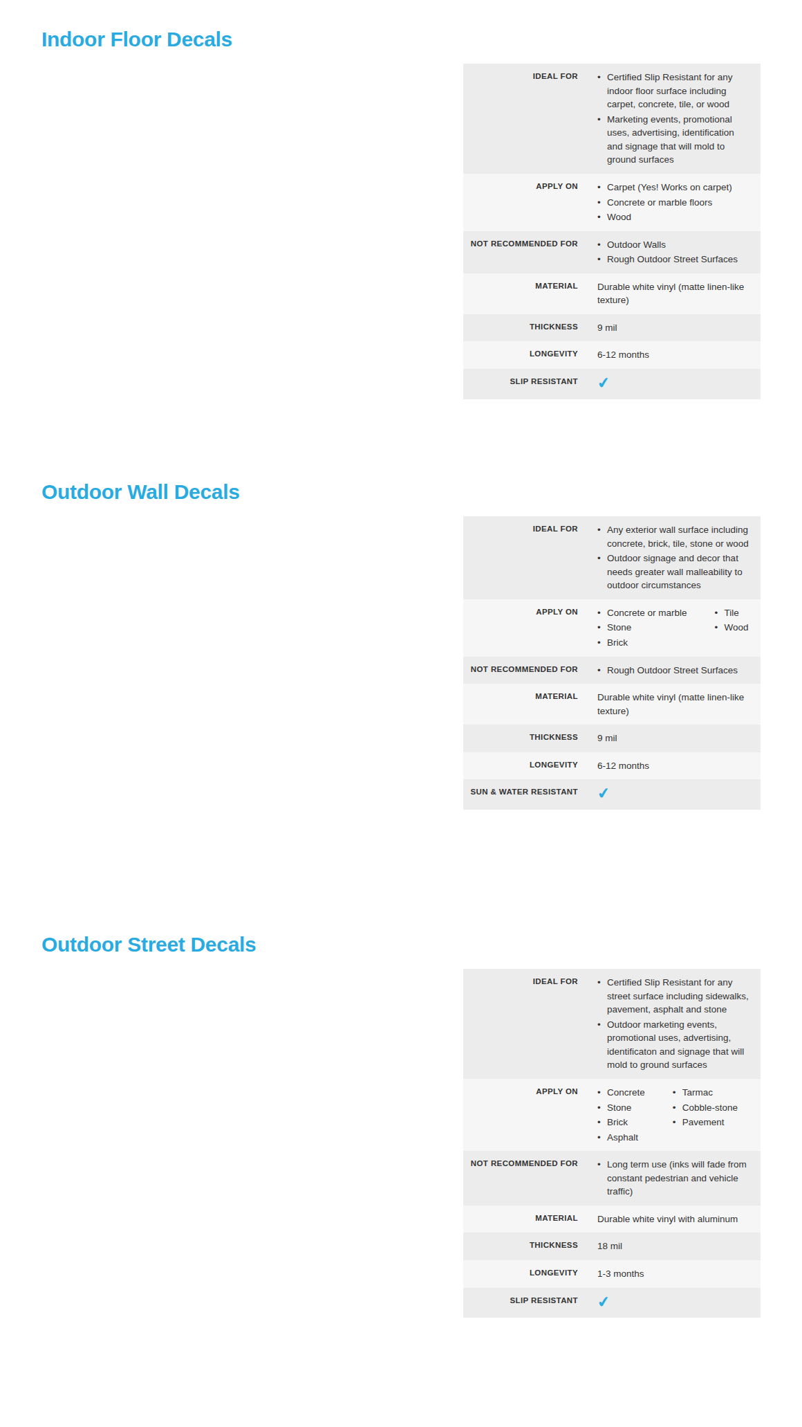Indoor Floor Decals
| Ideal for | Certified Slip Resistant for any indoor floor surface including carpet, concrete, tile, or wood Marketing events, promotional uses, advertising, identification and signage that will mold to ground surfaces |
| Apply on | Carpet (Yes! Works on carpet) Concrete or marble floors Wood |
| Not recommended for | Outdoor Walls Rough Outdoor Street Surfaces |
| Material | Durable white vinyl (matte linen-like texture) |
| Thickness | 9 mil |
| Longevity | 6‑12 months |
| Slip resistant | ✔ |
Outdoor Wall Decals
| Ideal for | Any exterior wall surface including concrete, brick, tile, stone or wood Outdoor signage and decor that needs greater wall malleability to outdoor circumstances |
| Apply on | Concrete or marble Stone Brick Tile Wood |
| Not recommended for | Rough Outdoor Street Surfaces |
| Material | Durable white vinyl (matte linen-like texture) |
| Thickness | 9 mil |
| Longevity | 6-12 months |
| Sun & water resistant | ✔ |
Outdoor Street Decals
| Ideal for | Certified Slip Resistant for any street surface including sidewalks, pavement, asphalt and stone Outdoor marketing events, promotional uses, advertising, identificaton and signage that will mold to ground surfaces |
| Apply on | Concrete Stone Brick Asphalt Tarmac Cobble-stone Pavement |
| Not recommended for | Long term use (inks will fade from constant pedestrian and vehicle traffic) |
| Material | Durable white vinyl with aluminum |
| Thickness | 18 mil |
| Longevity | 1-3 months |
| Slip resistant | ✔ |